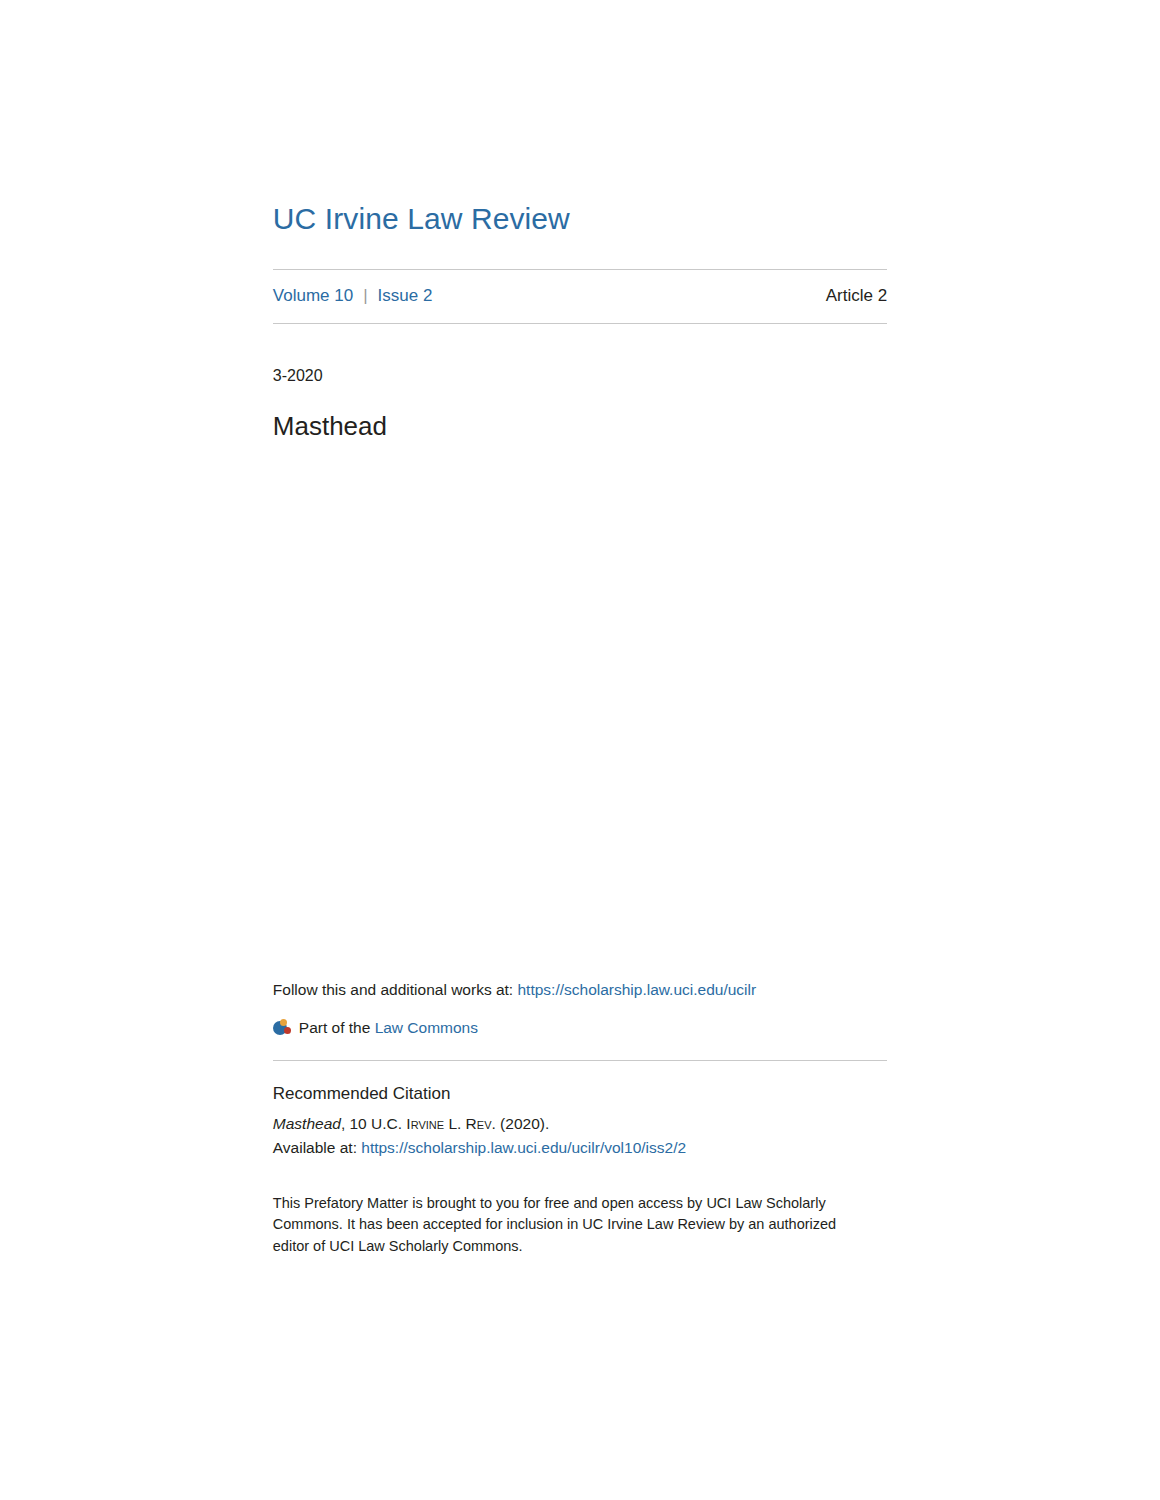UC Irvine Law Review
Volume 10|Issue 2
Article 2
3-2020
Masthead
Follow this and additional works at: https://scholarship.law.uci.edu/ucilr
Part of the Law Commons
Recommended Citation
Masthead, 10 U.C. Irvine L. Rev. (2020).
Available at: https://scholarship.law.uci.edu/ucilr/vol10/iss2/2
This Prefatory Matter is brought to you for free and open access by UCI Law Scholarly Commons. It has been accepted for inclusion in UC Irvine Law Review by an authorized editor of UCI Law Scholarly Commons.